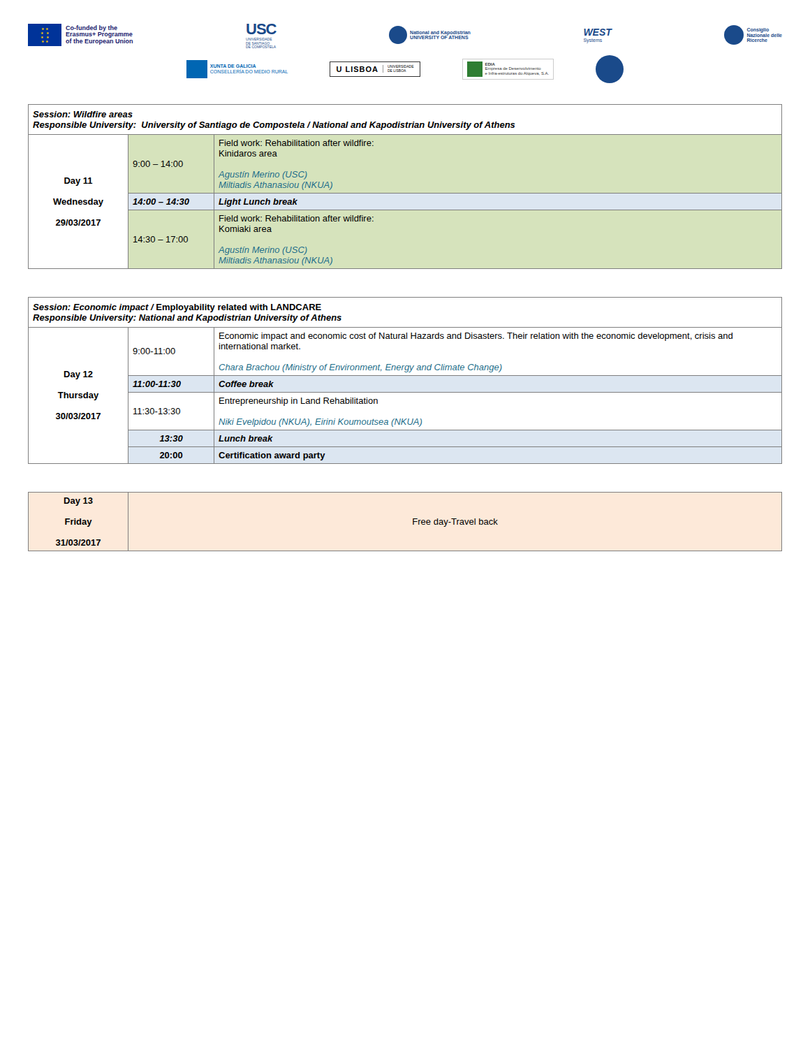Co-funded by the
Erasmus+ Programme
of the European Union
USC
UNIVERSIDADE
DE SANTIAGO
DE COMPOSTELA
National and Kapodistrian
UNIVERSITY OF ATHENS
WEST
Systems
Consiglio
Nazionale delle
Ricerche
XUNTA DE GALICIA
CONSELLERÍA DO MEDIO RURAL
U LISBOA UNIVERSIDADE
DE LISBOA
EDIA
Empresa de Desenvolvimento
e Infra-estruturas do Alqueva, S.A.
| Session: Wildfire areas Responsible University: University of Santiago de Compostela / National and Kapodistrian University of Athens |
| Day 11 Wednesday 29/03/2017 | 9:00 – 14:00 | Field work: Rehabilitation after wildfire: Kinidaros area Agustín Merino (USC) Miltiadis Athanasiou (NKUA) |
| 14:00 – 14:30 | Light Lunch break |
| 14:30 – 17:00 | Field work: Rehabilitation after wildfire: Komiaki area Agustín Merino (USC) Miltiadis Athanasiou (NKUA) |
| Session: Economic impact / Employability related with LANDCARE Responsible University: National and Kapodistrian University of Athens |
| Day 12 Thursday 30/03/2017 | 9:00-11:00 | Economic impact and economic cost of Natural Hazards and Disasters. Their relation with the economic development, crisis and international market. Chara Brachou (Ministry of Environment, Energy and Climate Change) |
| 11:00-11:30 | Coffee break |
| 11:30-13:30 | Entrepreneurship in Land Rehabilitation Niki Evelpidou (NKUA), Eirini Koumoutsea (NKUA) |
| 13:30 | Lunch break |
| 20:00 | Certification award party |
| Day 13 Friday 31/03/2017 | Free day-Travel back |